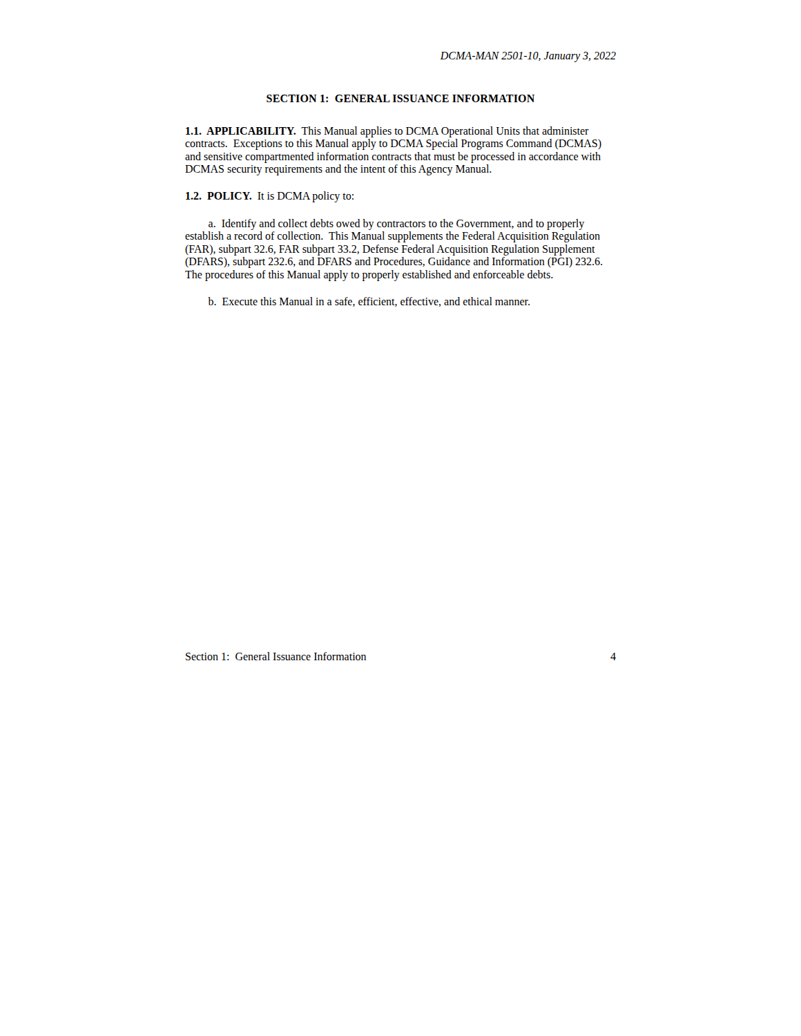DCMA-MAN 2501-10, January 3, 2022
SECTION 1: GENERAL ISSUANCE INFORMATION
1.1. APPLICABILITY. This Manual applies to DCMA Operational Units that administer contracts. Exceptions to this Manual apply to DCMA Special Programs Command (DCMAS) and sensitive compartmented information contracts that must be processed in accordance with DCMAS security requirements and the intent of this Agency Manual.
1.2. POLICY. It is DCMA policy to:
a. Identify and collect debts owed by contractors to the Government, and to properly establish a record of collection. This Manual supplements the Federal Acquisition Regulation (FAR), subpart 32.6, FAR subpart 33.2, Defense Federal Acquisition Regulation Supplement (DFARS), subpart 232.6, and DFARS and Procedures, Guidance and Information (PGI) 232.6. The procedures of this Manual apply to properly established and enforceable debts.
b. Execute this Manual in a safe, efficient, effective, and ethical manner.
Section 1: General Issuance Information
4